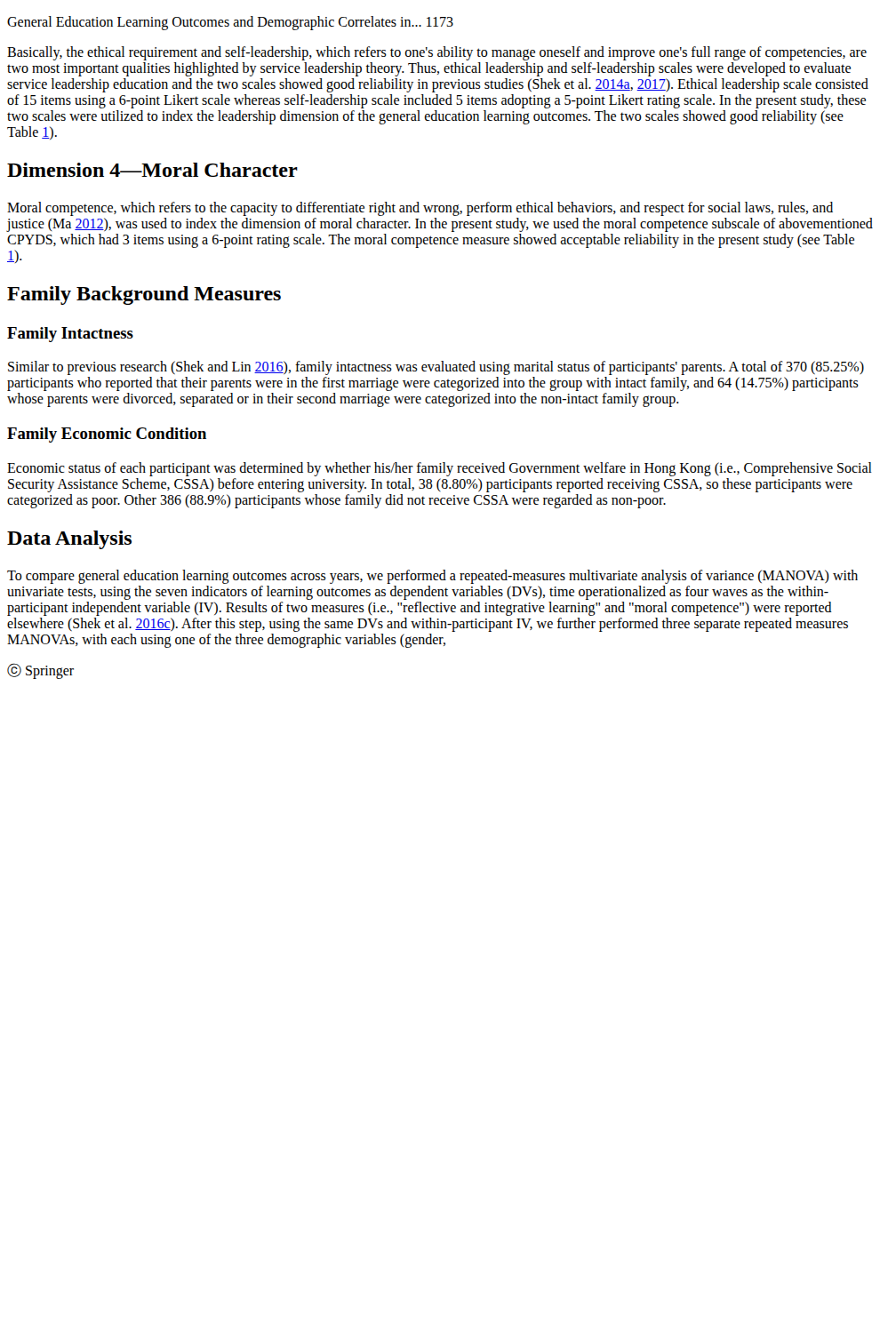General Education Learning Outcomes and Demographic Correlates in... 1173
Basically, the ethical requirement and self-leadership, which refers to one's ability to manage oneself and improve one's full range of competencies, are two most important qualities highlighted by service leadership theory. Thus, ethical leadership and self-leadership scales were developed to evaluate service leadership education and the two scales showed good reliability in previous studies (Shek et al. 2014a, 2017). Ethical leadership scale consisted of 15 items using a 6-point Likert scale whereas self-leadership scale included 5 items adopting a 5-point Likert rating scale. In the present study, these two scales were utilized to index the leadership dimension of the general education learning outcomes. The two scales showed good reliability (see Table 1).
Dimension 4—Moral Character
Moral competence, which refers to the capacity to differentiate right and wrong, perform ethical behaviors, and respect for social laws, rules, and justice (Ma 2012), was used to index the dimension of moral character. In the present study, we used the moral competence subscale of abovementioned CPYDS, which had 3 items using a 6-point rating scale. The moral competence measure showed acceptable reliability in the present study (see Table 1).
Family Background Measures
Family Intactness
Similar to previous research (Shek and Lin 2016), family intactness was evaluated using marital status of participants' parents. A total of 370 (85.25%) participants who reported that their parents were in the first marriage were categorized into the group with intact family, and 64 (14.75%) participants whose parents were divorced, separated or in their second marriage were categorized into the non-intact family group.
Family Economic Condition
Economic status of each participant was determined by whether his/her family received Government welfare in Hong Kong (i.e., Comprehensive Social Security Assistance Scheme, CSSA) before entering university. In total, 38 (8.80%) participants reported receiving CSSA, so these participants were categorized as poor. Other 386 (88.9%) participants whose family did not receive CSSA were regarded as non-poor.
Data Analysis
To compare general education learning outcomes across years, we performed a repeated-measures multivariate analysis of variance (MANOVA) with univariate tests, using the seven indicators of learning outcomes as dependent variables (DVs), time operationalized as four waves as the within-participant independent variable (IV). Results of two measures (i.e., "reflective and integrative learning" and "moral competence") were reported elsewhere (Shek et al. 2016c). After this step, using the same DVs and within-participant IV, we further performed three separate repeated measures MANOVAs, with each using one of the three demographic variables (gender,
ⓒ Springer